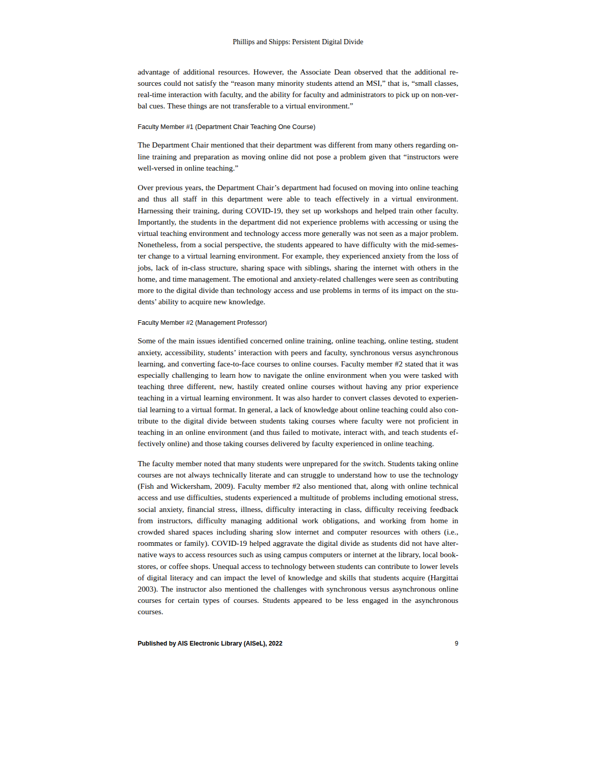Phillips and Shipps: Persistent Digital Divide
advantage of additional resources. However, the Associate Dean observed that the additional resources could not satisfy the “reason many minority students attend an MSI,” that is, “small classes, real-time interaction with faculty, and the ability for faculty and administrators to pick up on non-verbal cues. These things are not transferable to a virtual environment.”
Faculty Member #1 (Department Chair Teaching One Course)
The Department Chair mentioned that their department was different from many others regarding online training and preparation as moving online did not pose a problem given that “instructors were well-versed in online teaching.”
Over previous years, the Department Chair’s department had focused on moving into online teaching and thus all staff in this department were able to teach effectively in a virtual environment. Harnessing their training, during COVID-19, they set up workshops and helped train other faculty. Importantly, the students in the department did not experience problems with accessing or using the virtual teaching environment and technology access more generally was not seen as a major problem. Nonetheless, from a social perspective, the students appeared to have difficulty with the mid-semester change to a virtual learning environment. For example, they experienced anxiety from the loss of jobs, lack of in-class structure, sharing space with siblings, sharing the internet with others in the home, and time management. The emotional and anxiety-related challenges were seen as contributing more to the digital divide than technology access and use problems in terms of its impact on the students’ ability to acquire new knowledge.
Faculty Member #2 (Management Professor)
Some of the main issues identified concerned online training, online teaching, online testing, student anxiety, accessibility, students’ interaction with peers and faculty, synchronous versus asynchronous learning, and converting face-to-face courses to online courses. Faculty member #2 stated that it was especially challenging to learn how to navigate the online environment when you were tasked with teaching three different, new, hastily created online courses without having any prior experience teaching in a virtual learning environment. It was also harder to convert classes devoted to experiential learning to a virtual format. In general, a lack of knowledge about online teaching could also contribute to the digital divide between students taking courses where faculty were not proficient in teaching in an online environment (and thus failed to motivate, interact with, and teach students effectively online) and those taking courses delivered by faculty experienced in online teaching.
The faculty member noted that many students were unprepared for the switch. Students taking online courses are not always technically literate and can struggle to understand how to use the technology (Fish and Wickersham, 2009). Faculty member #2 also mentioned that, along with online technical access and use difficulties, students experienced a multitude of problems including emotional stress, social anxiety, financial stress, illness, difficulty interacting in class, difficulty receiving feedback from instructors, difficulty managing additional work obligations, and working from home in crowded shared spaces including sharing slow internet and computer resources with others (i.e., roommates or family). COVID-19 helped aggravate the digital divide as students did not have alternative ways to access resources such as using campus computers or internet at the library, local bookstores, or coffee shops. Unequal access to technology between students can contribute to lower levels of digital literacy and can impact the level of knowledge and skills that students acquire (Hargittai 2003). The instructor also mentioned the challenges with synchronous versus asynchronous online courses for certain types of courses. Students appeared to be less engaged in the asynchronous courses.
Published by AIS Electronic Library (AISeL), 2022 9